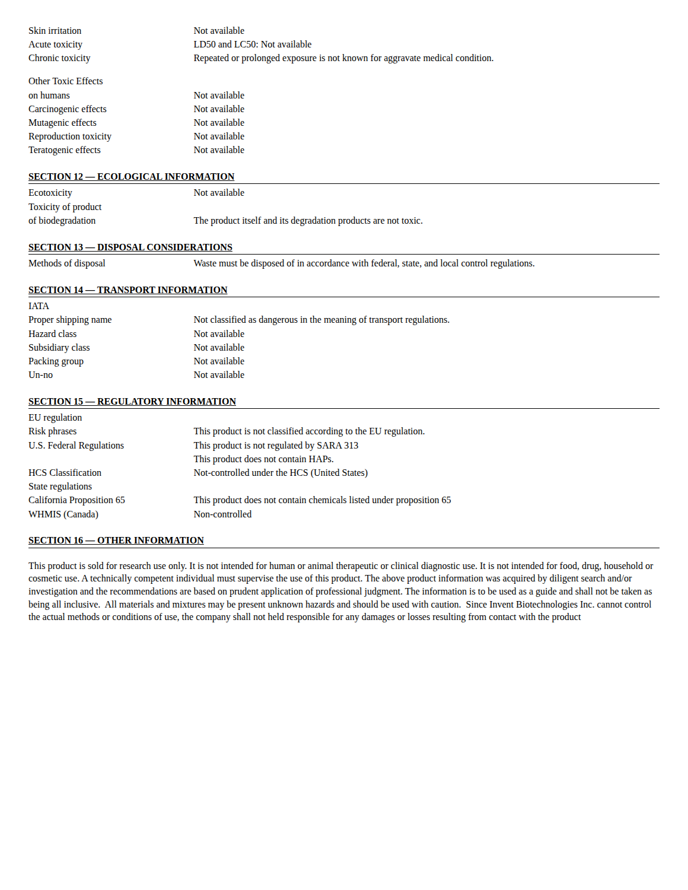| Skin irritation | Not available |
| Acute toxicity | LD50 and LC50: Not available |
| Chronic toxicity | Repeated or prolonged exposure is not known for aggravate medical condition. |
| Other Toxic Effects | |
| on humans | Not available |
| Carcinogenic effects | Not available |
| Mutagenic effects | Not available |
| Reproduction toxicity | Not available |
| Teratogenic effects | Not available |
SECTION 12 — ECOLOGICAL INFORMATION
| Ecotoxicity | Not available |
| Toxicity of product | |
| of biodegradation | The product itself and its degradation products are not toxic. |
SECTION 13 — DISPOSAL CONSIDERATIONS
| Methods of disposal | Waste must be disposed of in accordance with federal, state, and local control regulations. |
SECTION 14 — TRANSPORT INFORMATION
| IATA | |
| Proper shipping name | Not classified as dangerous in the meaning of transport regulations. |
| Hazard class | Not available |
| Subsidiary class | Not available |
| Packing group | Not available |
| Un-no | Not available |
SECTION 15 — REGULATORY INFORMATION
| EU regulation | |
| Risk phrases | This product is not classified according to the EU regulation. |
| U.S. Federal Regulations | This product is not regulated by SARA 313 |
| | This product does not contain HAPs. |
| HCS Classification | Not-controlled under the HCS (United States) |
| State regulations | |
| California Proposition 65 | This product does not contain chemicals listed under proposition 65 |
| WHMIS (Canada) | Non-controlled |
SECTION 16 — OTHER INFORMATION
This product is sold for research use only. It is not intended for human or animal therapeutic or clinical diagnostic use. It is not intended for food, drug, household or cosmetic use. A technically competent individual must supervise the use of this product. The above product information was acquired by diligent search and/or investigation and the recommendations are based on prudent application of professional judgment. The information is to be used as a guide and shall not be taken as being all inclusive. All materials and mixtures may be present unknown hazards and should be used with caution. Since Invent Biotechnologies Inc. cannot control the actual methods or conditions of use, the company shall not held responsible for any damages or losses resulting from contact with the product